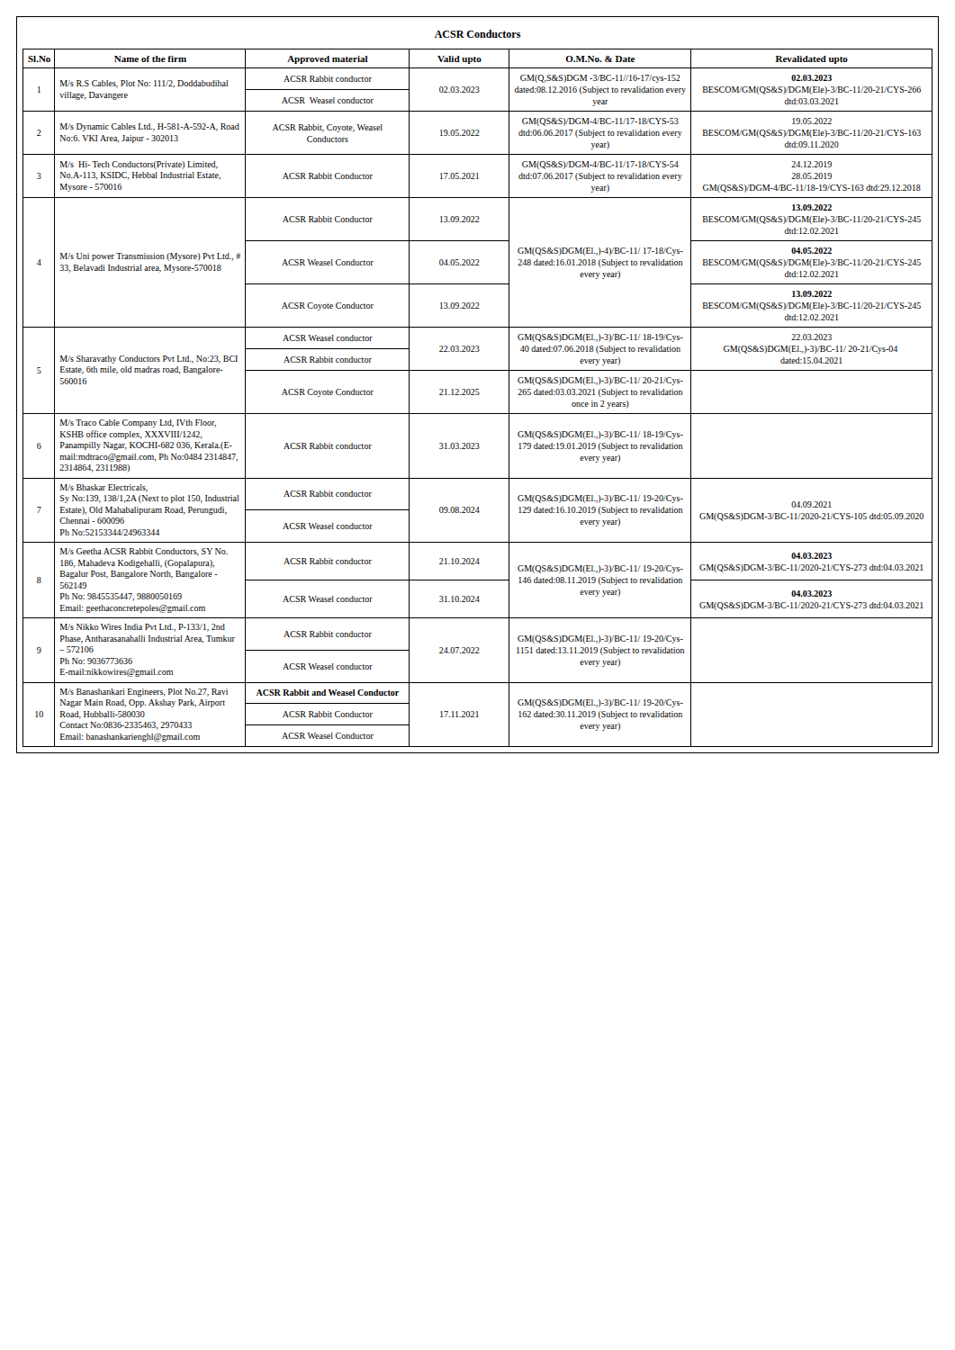ACSR Conductors
| Sl.No | Name of the firm | Approved material | Valid upto | O.M.No. & Date | Revalidated upto |
| --- | --- | --- | --- | --- | --- |
| 1 | M/s R.S Cables, Plot No: 111/2, Doddabudihal village, Davangere | ACSR Rabbit conductor | 02.03.2023 | GM(Q,S&S)DGM -3/BC-11//16-17/cys-152 dated:08.12.2016 (Subject to revalidation every year | 02.03.2023 BESCOM/GM(QS&S)/DGM(Ele)-3/BC-11/20-21/CYS-266 dtd:03.03.2021 |
| ACSR Weasel conductor |
| 2 | M/s Dynamic Cables Ltd., H-581-A-592-A, Road No:6. VKI Area, Jaipur - 302013 | ACSR Rabbit, Coyote, Weasel Conductors | 19.05.2022 | GM(QS&S)/DGM-4/BC-11/17-18/CYS-53 dtd:06.06.2017 (Subject to revalidation every year) | 19.05.2022 BESCOM/GM(QS&S)/DGM(Ele)-3/BC-11/20-21/CYS-163 dtd:09.11.2020 |
| 3 | M/s Hi- Tech Conductors(Private) Limited, No.A-113, KSIDC, Hebbal Industrial Estate, Mysore - 570016 | ACSR Rabbit Conductor | 17.05.2021 | GM(QS&S)/DGM-4/BC-11/17-18/CYS-54 dtd:07.06.2017 (Subject to revalidation every year) | 24.12.2019 28.05.2019 GM(QS&S)/DGM-4/BC-11/18-19/CYS-163 dtd:29.12.2018 |
| 4 | M/s Uni power Transmission (Mysore) Pvt Ltd., # 33, Belavadi Industrial area, Mysore-570018 | ACSR Rabbit Conductor | 13.09.2022 | GM(QS&S)DGM(El.,)-4)/BC-11/ 17-18/Cys-248 dated:16.01.2018 (Subject to revalidation every year) | 13.09.2022 BESCOM/GM(QS&S)/DGM(Ele)-3/BC-11/20-21/CYS-245 dtd:12.02.2021 |
| ACSR Weasel Conductor | 04.05.2022 | 04.05.2022 BESCOM/GM(QS&S)/DGM(Ele)-3/BC-11/20-21/CYS-245 dtd:12.02.2021 |
| ACSR Coyote Conductor | 13.09.2022 | 13.09.2022 BESCOM/GM(QS&S)/DGM(Ele)-3/BC-11/20-21/CYS-245 dtd:12.02.2021 |
| 5 | M/s Sharavathy Conductors Pvt Ltd., No:23, BCI Estate, 6th mile, old madras road, Bangalore-560016 | ACSR Weasel conductor | 22.03.2023 | GM(QS&S)DGM(El.,)-3)/BC-11/ 18-19/Cys-40 dated:07.06.2018 (Subject to revalidation every year) | 22.03.2023 GM(QS&S)DGM(El.,)-3)/BC-11/ 20-21/Cys-04 dated:15.04.2021 |
| ACSR Rabbit conductor |
| ACSR Coyote Conductor | 21.12.2025 | GM(QS&S)DGM(El.,)-3)/BC-11/ 20-21/Cys-265 dated:03.03.2021 (Subject to revalidation once in 2 years) | |
| 6 | M/s Traco Cable Company Ltd, IVth Floor, KSHB office complex, XXXVIII/1242, Panampilly Nagar, KOCHI-682 036, Kerala.(E-mail:mdtraco@gmail.com, Ph No:0484 2314847, 2314864, 2311988) | ACSR Rabbit conductor | 31.03.2023 | GM(QS&S)DGM(El.,)-3)/BC-11/ 18-19/Cys-179 dated:19.01.2019 (Subject to revalidation every year) | |
| 7 | M/s Bhaskar Electricals, Sy No:139, 138/1,2A (Next to plot 150, Industrial Estate), Old Mahabalipuram Road, Perungudi, Chennai - 600096 Ph No:52153344/24963344 | ACSR Rabbit conductor | 09.08.2024 | GM(QS&S)DGM(El.,)-3)/BC-11/ 19-20/Cys-129 dated:16.10.2019 (Subject to revalidation every year) | 04.09.2021 GM(QS&S)DGM-3/BC-11/2020-21/CYS-105 dtd:05.09.2020 |
| ACSR Weasel conductor |
| 8 | M/s Geetha ACSR Rabbit Conductors, SY No. 186, Mahadeva Kodigehalli, (Gopalapura), Bagalur Post, Bangalore North, Bangalore - 562149 Ph No: 9845535447, 9880050169 Email: geethaconcretepoles@gmail.com | ACSR Rabbit conductor | 21.10.2024 | GM(QS&S)DGM(El.,)-3)/BC-11/ 19-20/Cys-146 dated:08.11.2019 (Subject to revalidation every year) | 04.03.2023 GM(QS&S)DGM-3/BC-11/2020-21/CYS-273 dtd:04.03.2021 |
| ACSR Weasel conductor | 31.10.2024 | 04.03.2023 GM(QS&S)DGM-3/BC-11/2020-21/CYS-273 dtd:04.03.2021 |
| 9 | M/s Nikko Wires India Pvt Ltd., P-133/1, 2nd Phase, Antharasanahalli Industrial Area, Tumkur – 572106 Ph No: 9036773636 E-mail:nikkowires@gmail.com | ACSR Rabbit conductor | 24.07.2022 | GM(QS&S)DGM(El.,)-3)/BC-11/ 19-20/Cys-1151 dated:13.11.2019 (Subject to revalidation every year) | |
| ACSR Weasel conductor |
| 10 | M/s Banashankari Engineers, Plot No.27, Ravi Nagar Main Road, Opp. Akshay Park, Airport Road, Hubballi-580030 Contact No:0836-2335463, 2970433 Email: banashankarienghl@gmail.com | ACSR Rabbit and Weasel Conductor | 17.11.2021 | GM(QS&S)DGM(El.,)-3)/BC-11/ 19-20/Cys-162 dated:30.11.2019 (Subject to revalidation every year) | |
| ACSR Rabbit Conductor |
| ACSR Weasel Conductor |